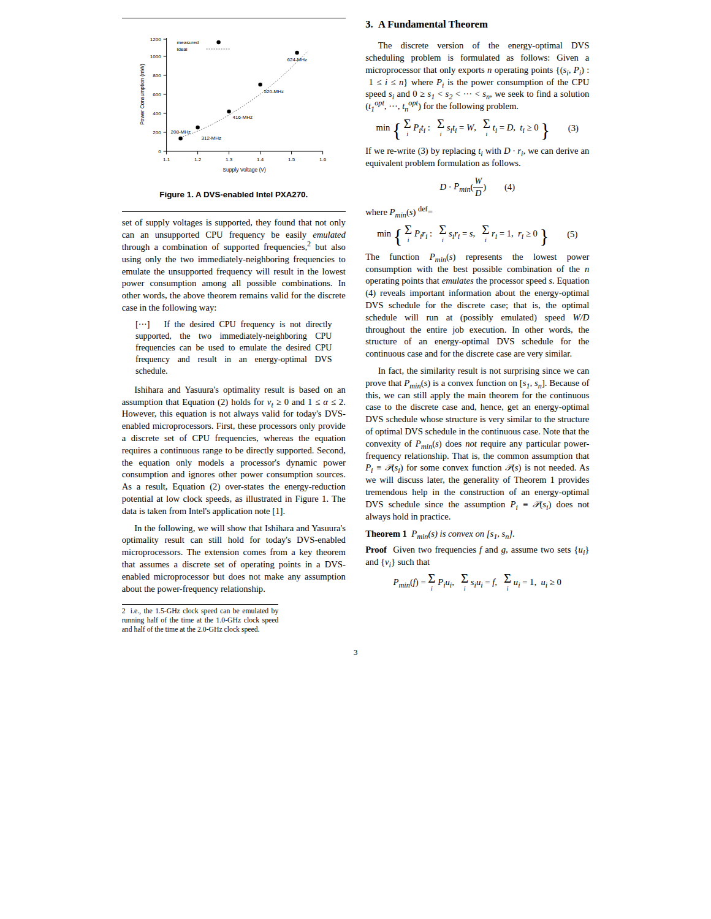0 200 400 600 800 1000 1200 1.1 1.2 1.3 1.4 1.5 1.6 Supply Voltage (V) Power Consumption (mW) 208-MHz 312-MHz 416-MHz 520-MHz 624-MHz measured ideal
Figure 1. A DVS-enabled Intel PXA270.
set of supply voltages is supported, they found that not only can an unsupported CPU frequency be easily emulated through a combination of supported frequencies,2 but also using only the two immediately-neighboring frequencies to emulate the unsupported frequency will result in the lowest power consumption among all possible combinations. In other words, the above theorem remains valid for the discrete case in the following way:
[···] If the desired CPU frequency is not directly supported, the two immediately-neighboring CPU frequencies can be used to emulate the desired CPU frequency and result in an energy-optimal DVS schedule.
Ishihara and Yasuura's optimality result is based on an assumption that Equation (2) holds for vt ≥ 0 and 1 ≤ α ≤ 2. However, this equation is not always valid for today's DVS-enabled microprocessors. First, these processors only provide a discrete set of CPU frequencies, whereas the equation requires a continuous range to be directly supported. Second, the equation only models a processor's dynamic power consumption and ignores other power consumption sources. As a result, Equation (2) over-states the energy-reduction potential at low clock speeds, as illustrated in Figure 1. The data is taken from Intel's application note [1].
In the following, we will show that Ishihara and Yasuura's optimality result can still hold for today's DVS-enabled microprocessors. The extension comes from a key theorem that assumes a discrete set of operating points in a DVS-enabled microprocessor but does not make any assumption about the power-frequency relationship.
2i.e., the 1.5-GHz clock speed can be emulated by running half of the time at the 1.0-GHz clock speed and half of the time at the 2.0-GHz clock speed.
3. A Fundamental Theorem
The discrete version of the energy-optimal DVS scheduling problem is formulated as follows: Given a microprocessor that only exports n operating points {(si, Pi) : 1 ≤ i ≤ n} where Pi is the power consumption of the CPU speed si and 0 ≥ s1 < s2 < ··· < sn, we seek to find a solution (t1opt, ···, tnopt) for the following problem.
min { Σi Piti : Σi siti = W, Σi ti = D, ti ≥ 0 }
(3)
If we re-write (3) by replacing ti with D · ri, we can derive an equivalent problem formulation as follows.
D · Pmin(WD)
(4)
where Pmin(s) def=
min { Σi Piri : Σi siri = s, Σi ri = 1, ri ≥ 0 }
(5)
The function Pmin(s) represents the lowest power consumption with the best possible combination of the n operating points that emulates the processor speed s. Equation (4) reveals important information about the energy-optimal DVS schedule for the discrete case; that is, the optimal schedule will run at (possibly emulated) speed W/D throughout the entire job execution. In other words, the structure of an energy-optimal DVS schedule for the continuous case and for the discrete case are very similar.
In fact, the similarity result is not surprising since we can prove that Pmin(s) is a convex function on [s1, sn]. Because of this, we can still apply the main theorem for the continuous case to the discrete case and, hence, get an energy-optimal DVS schedule whose structure is very similar to the structure of optimal DVS schedule in the continuous case. Note that the convexity of Pmin(s) does not require any particular power-frequency relationship. That is, the common assumption that Pi ≡ 𝒫(si) for some convex function 𝒫(s) is not needed. As we will discuss later, the generality of Theorem 1 provides tremendous help in the construction of an energy-optimal DVS schedule since the assumption Pi ≡ 𝒫(si) does not always hold in practice.
Theorem 1 Pmin(s) is convex on [s1, sn].
Proof Given two frequencies f and g, assume two sets {ui} and {vi} such that
Pmin(f) = Σi Piui, Σi siui = f, Σi ui = 1, ui ≥ 0
3